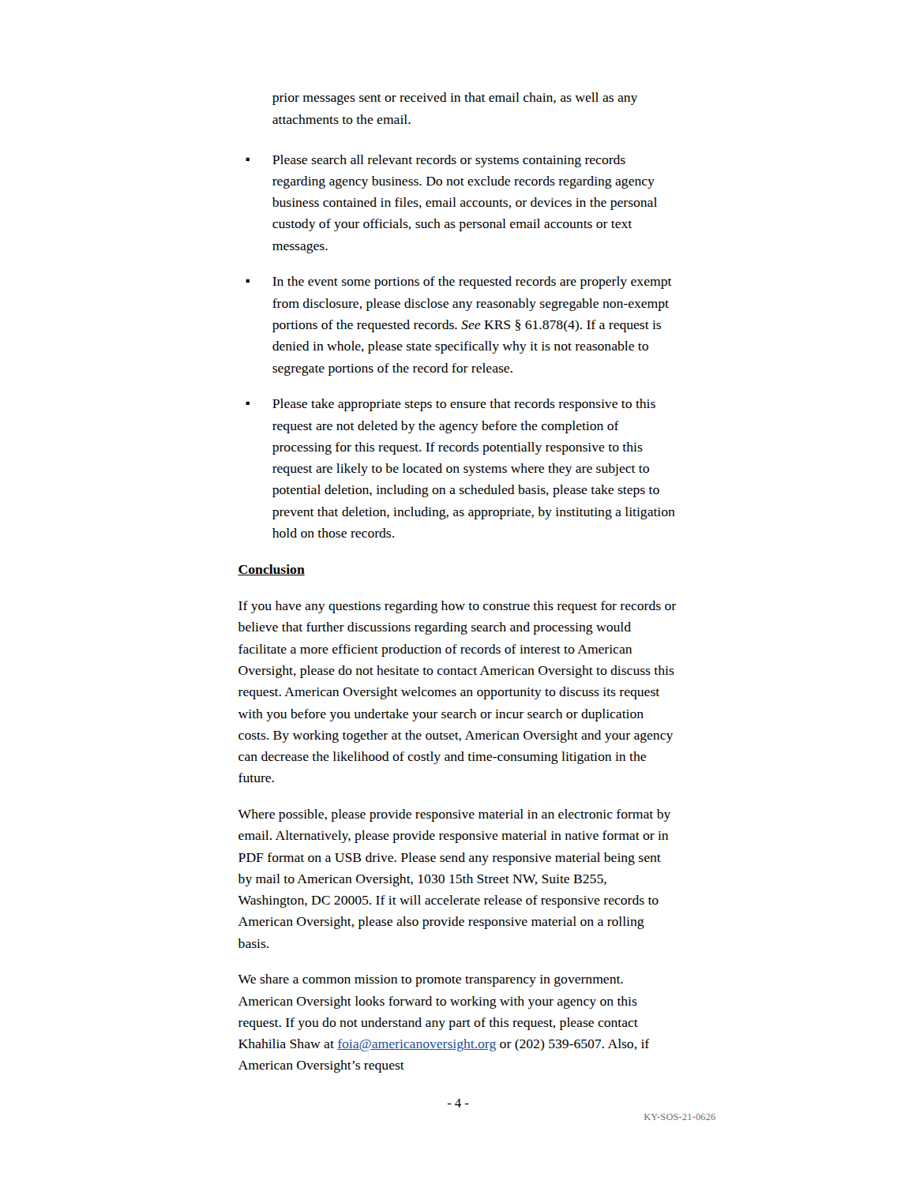prior messages sent or received in that email chain, as well as any attachments to the email.
Please search all relevant records or systems containing records regarding agency business. Do not exclude records regarding agency business contained in files, email accounts, or devices in the personal custody of your officials, such as personal email accounts or text messages.
In the event some portions of the requested records are properly exempt from disclosure, please disclose any reasonably segregable non-exempt portions of the requested records. See KRS § 61.878(4). If a request is denied in whole, please state specifically why it is not reasonable to segregate portions of the record for release.
Please take appropriate steps to ensure that records responsive to this request are not deleted by the agency before the completion of processing for this request. If records potentially responsive to this request are likely to be located on systems where they are subject to potential deletion, including on a scheduled basis, please take steps to prevent that deletion, including, as appropriate, by instituting a litigation hold on those records.
Conclusion
If you have any questions regarding how to construe this request for records or believe that further discussions regarding search and processing would facilitate a more efficient production of records of interest to American Oversight, please do not hesitate to contact American Oversight to discuss this request. American Oversight welcomes an opportunity to discuss its request with you before you undertake your search or incur search or duplication costs. By working together at the outset, American Oversight and your agency can decrease the likelihood of costly and time-consuming litigation in the future.
Where possible, please provide responsive material in an electronic format by email. Alternatively, please provide responsive material in native format or in PDF format on a USB drive. Please send any responsive material being sent by mail to American Oversight, 1030 15th Street NW, Suite B255, Washington, DC 20005. If it will accelerate release of responsive records to American Oversight, please also provide responsive material on a rolling basis.
We share a common mission to promote transparency in government. American Oversight looks forward to working with your agency on this request. If you do not understand any part of this request, please contact Khahilia Shaw at foia@americanoversight.org or (202) 539-6507. Also, if American Oversight’s request
- 4 -
KY-SOS-21-0626